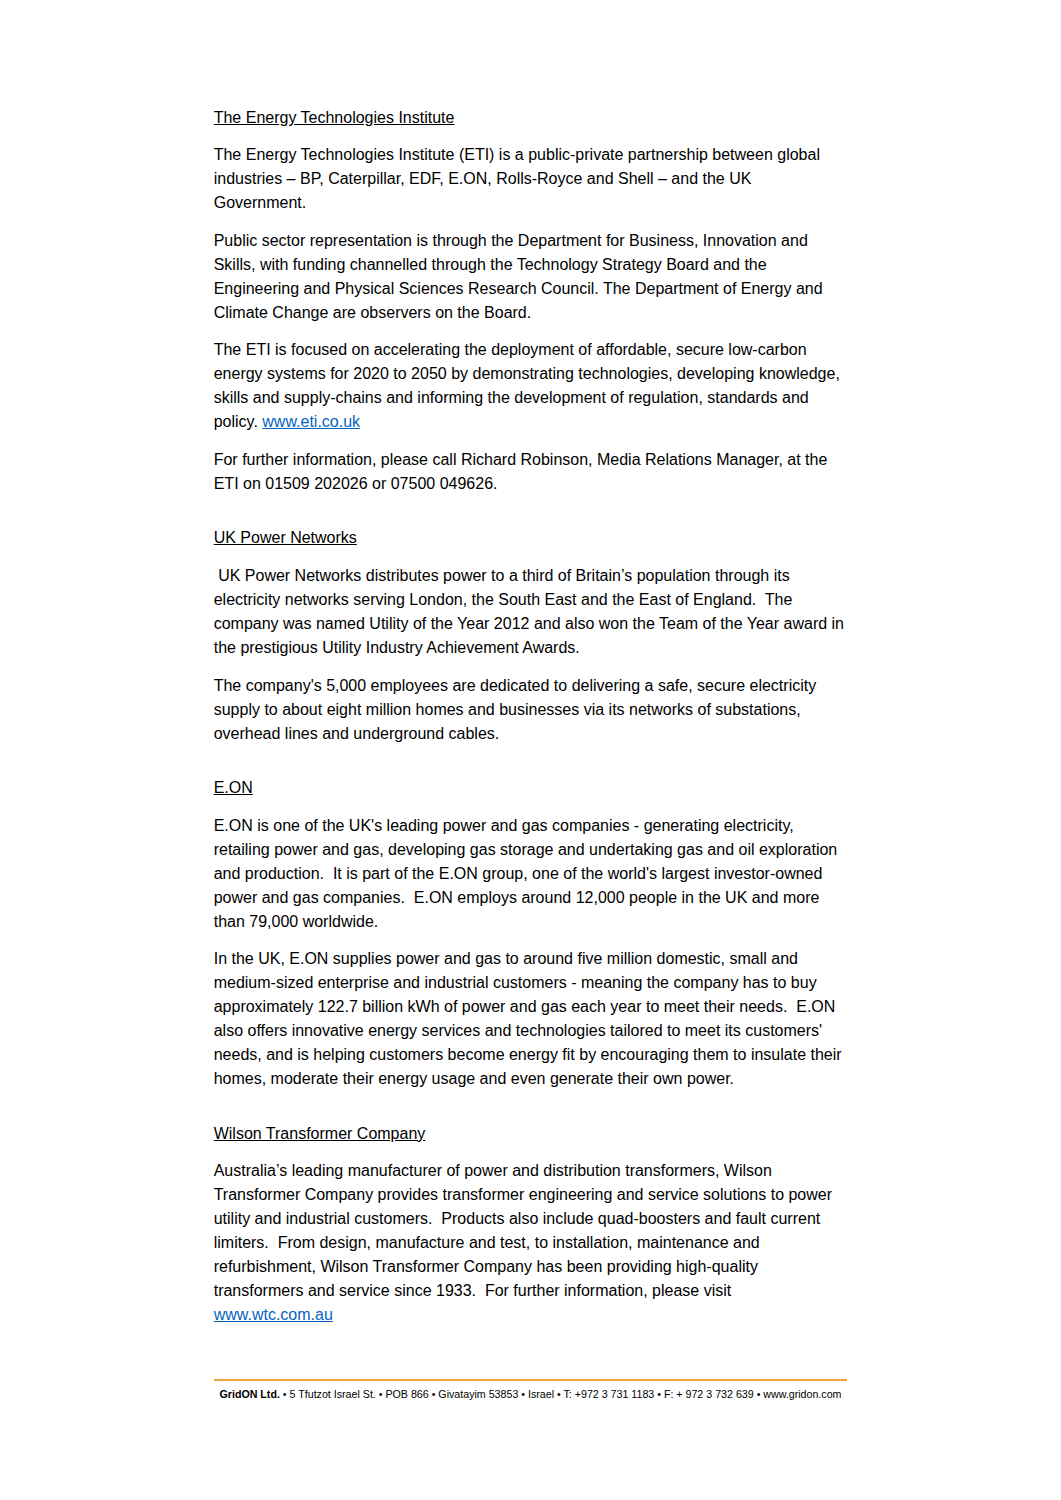The Energy Technologies Institute
The Energy Technologies Institute (ETI) is a public-private partnership between global industries – BP, Caterpillar, EDF, E.ON, Rolls-Royce and Shell – and the UK Government.
Public sector representation is through the Department for Business, Innovation and Skills, with funding channelled through the Technology Strategy Board and the Engineering and Physical Sciences Research Council. The Department of Energy and Climate Change are observers on the Board.
The ETI is focused on accelerating the deployment of affordable, secure low-carbon energy systems for 2020 to 2050 by demonstrating technologies, developing knowledge, skills and supply-chains and informing the development of regulation, standards and policy. www.eti.co.uk
For further information, please call Richard Robinson, Media Relations Manager, at the ETI on 01509 202026 or 07500 049626.
UK Power Networks
UK Power Networks distributes power to a third of Britain’s population through its electricity networks serving London, the South East and the East of England. The company was named Utility of the Year 2012 and also won the Team of the Year award in the prestigious Utility Industry Achievement Awards.
The company's 5,000 employees are dedicated to delivering a safe, secure electricity supply to about eight million homes and businesses via its networks of substations, overhead lines and underground cables.
E.ON
E.ON is one of the UK's leading power and gas companies - generating electricity, retailing power and gas, developing gas storage and undertaking gas and oil exploration and production. It is part of the E.ON group, one of the world's largest investor-owned power and gas companies. E.ON employs around 12,000 people in the UK and more than 79,000 worldwide.
In the UK, E.ON supplies power and gas to around five million domestic, small and medium-sized enterprise and industrial customers - meaning the company has to buy approximately 122.7 billion kWh of power and gas each year to meet their needs. E.ON also offers innovative energy services and technologies tailored to meet its customers' needs, and is helping customers become energy fit by encouraging them to insulate their homes, moderate their energy usage and even generate their own power.
Wilson Transformer Company
Australia’s leading manufacturer of power and distribution transformers, Wilson Transformer Company provides transformer engineering and service solutions to power utility and industrial customers. Products also include quad-boosters and fault current limiters. From design, manufacture and test, to installation, maintenance and refurbishment, Wilson Transformer Company has been providing high-quality transformers and service since 1933. For further information, please visit www.wtc.com.au
GridON Ltd. • 5 Tfutzot Israel St. • POB 866 • Givatayim 53853 • Israel • T: +972 3 731 1183 • F: + 972 3 732 639 • www.gridon.com